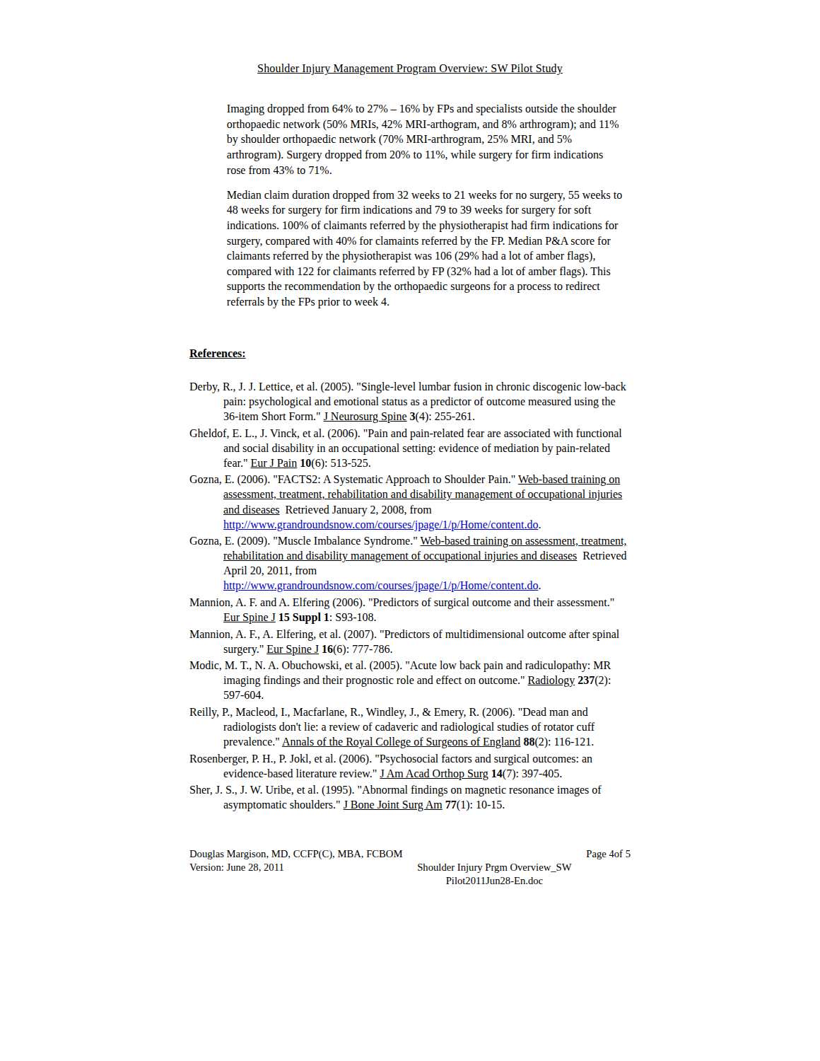Shoulder Injury Management Program Overview: SW Pilot Study
Imaging dropped from 64% to 27% – 16% by FPs and specialists outside the shoulder orthopaedic network (50% MRIs, 42% MRI-arthogram, and 8% arthrogram); and 11% by shoulder orthopaedic network (70% MRI-arthrogram, 25% MRI, and 5% arthrogram). Surgery dropped from 20% to 11%, while surgery for firm indications rose from 43% to 71%.
Median claim duration dropped from 32 weeks to 21 weeks for no surgery, 55 weeks to 48 weeks for surgery for firm indications and 79 to 39 weeks for surgery for soft indications. 100% of claimants referred by the physiotherapist had firm indications for surgery, compared with 40% for clamaints referred by the FP. Median P&A score for claimants referred by the physiotherapist was 106 (29% had a lot of amber flags), compared with 122 for claimants referred by FP (32% had a lot of amber flags). This supports the recommendation by the orthopaedic surgeons for a process to redirect referrals by the FPs prior to week 4.
References:
Derby, R., J. J. Lettice, et al. (2005). "Single-level lumbar fusion in chronic discogenic low-back pain: psychological and emotional status as a predictor of outcome measured using the 36-item Short Form." J Neurosurg Spine 3(4): 255-261.
Gheldof, E. L., J. Vinck, et al. (2006). "Pain and pain-related fear are associated with functional and social disability in an occupational setting: evidence of mediation by pain-related fear." Eur J Pain 10(6): 513-525.
Gozna, E. (2006). "FACTS2: A Systematic Approach to Shoulder Pain." Web-based training on assessment, treatment, rehabilitation and disability management of occupational injuries and diseases Retrieved January 2, 2008, from http://www.grandroundsnow.com/courses/jpage/1/p/Home/content.do.
Gozna, E. (2009). "Muscle Imbalance Syndrome." Web-based training on assessment, treatment, rehabilitation and disability management of occupational injuries and diseases Retrieved April 20, 2011, from http://www.grandroundsnow.com/courses/jpage/1/p/Home/content.do.
Mannion, A. F. and A. Elfering (2006). "Predictors of surgical outcome and their assessment." Eur Spine J 15 Suppl 1: S93-108.
Mannion, A. F., A. Elfering, et al. (2007). "Predictors of multidimensional outcome after spinal surgery." Eur Spine J 16(6): 777-786.
Modic, M. T., N. A. Obuchowski, et al. (2005). "Acute low back pain and radiculopathy: MR imaging findings and their prognostic role and effect on outcome." Radiology 237(2): 597-604.
Reilly, P., Macleod, I., Macfarlane, R., Windley, J., & Emery, R. (2006). "Dead man and radiologists don't lie: a review of cadaveric and radiological studies of rotator cuff prevalence." Annals of the Royal College of Surgeons of England 88(2): 116-121.
Rosenberger, P. H., P. Jokl, et al. (2006). "Psychosocial factors and surgical outcomes: an evidence-based literature review." J Am Acad Orthop Surg 14(7): 397-405.
Sher, J. S., J. W. Uribe, et al. (1995). "Abnormal findings on magnetic resonance images of asymptomatic shoulders." J Bone Joint Surg Am 77(1): 10-15.
| Douglas Margison, MD, CCFP(C), MBA, FCBOM | | Page 4of 5 |
| Version: June 28, 2011 | Shoulder Injury Prgm Overview_SW Pilot2011Jun28-En.doc | |